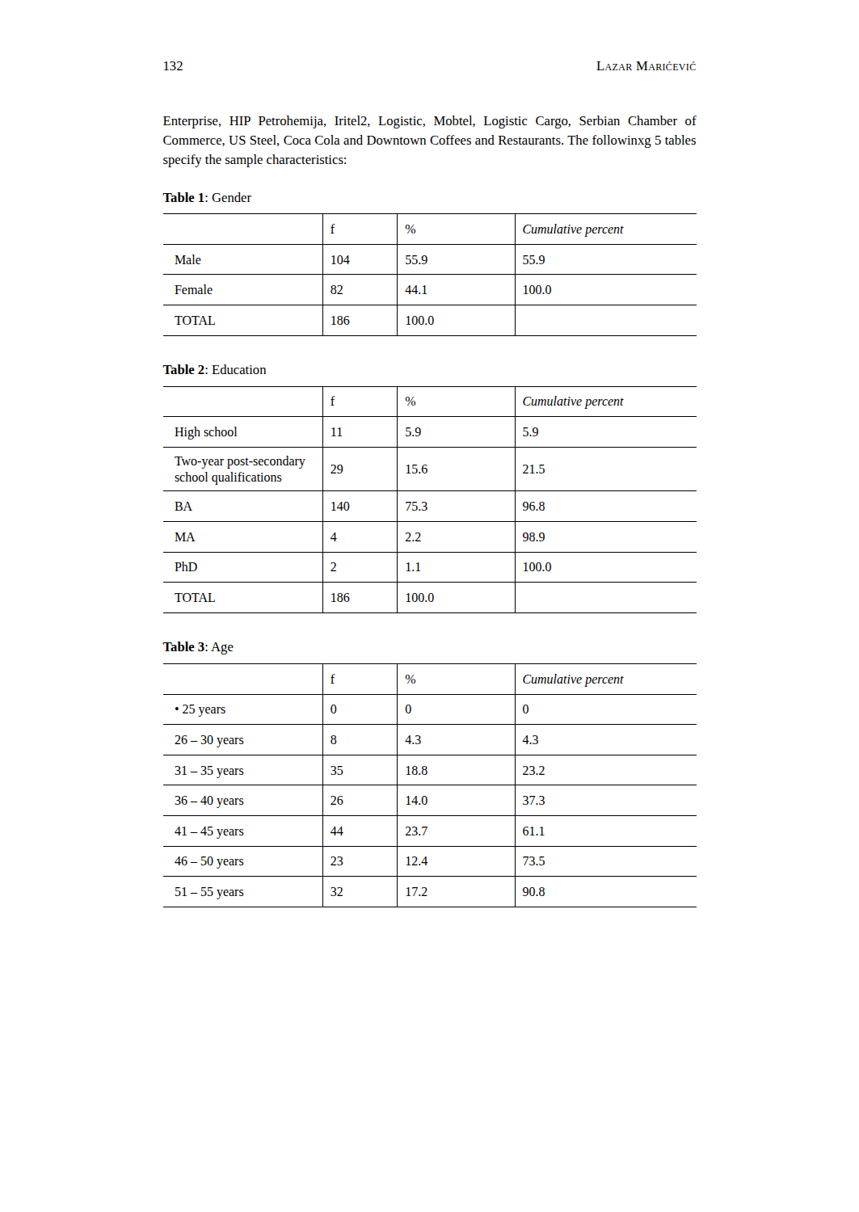132 Lazar Marićević
Enterprise, HIP Petrohemija, Iritel2, Logistic, Mobtel, Logistic Cargo, Serbian Chamber of Commerce, US Steel, Coca Cola and Downtown Coffees and Restaurants. The followinxg 5 tables specify the sample characteristics:
Table 1: Gender
| | f | % | Cumulative percent |
| --- | --- | --- | --- |
| Male | 104 | 55.9 | 55.9 |
| Female | 82 | 44.1 | 100.0 |
| TOTAL | 186 | 100.0 | |
Table 2: Education
| | f | % | Cumulative percent |
| --- | --- | --- | --- |
| High school | 11 | 5.9 | 5.9 |
| Two-year post-secondary school qualifications | 29 | 15.6 | 21.5 |
| BA | 140 | 75.3 | 96.8 |
| MA | 4 | 2.2 | 98.9 |
| PhD | 2 | 1.1 | 100.0 |
| TOTAL | 186 | 100.0 | |
Table 3: Age
| | f | % | Cumulative percent |
| --- | --- | --- | --- |
| • 25 years | 0 | 0 | 0 |
| 26 – 30 years | 8 | 4.3 | 4.3 |
| 31 – 35 years | 35 | 18.8 | 23.2 |
| 36 – 40 years | 26 | 14.0 | 37.3 |
| 41 – 45 years | 44 | 23.7 | 61.1 |
| 46 – 50 years | 23 | 12.4 | 73.5 |
| 51 – 55 years | 32 | 17.2 | 90.8 |